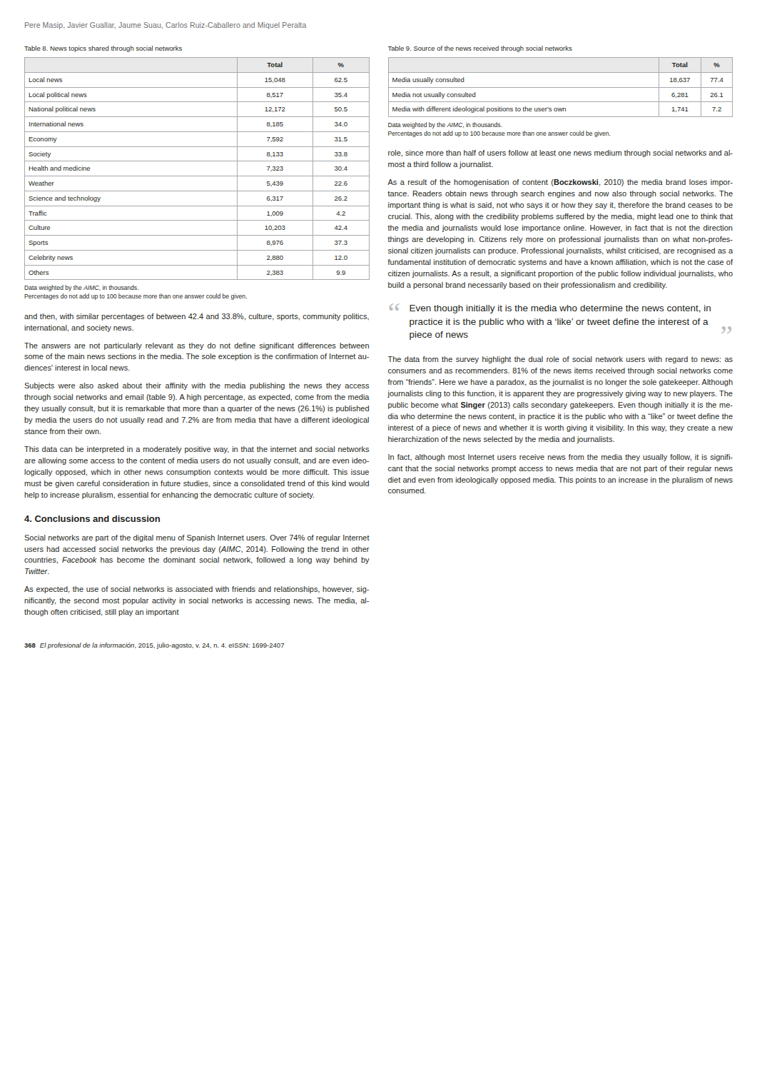Pere Masip, Javier Guallar, Jaume Suau, Carlos Ruiz-Caballero and Miquel Peralta
Table 8. News topics shared through social networks
| | Total | % |
| --- | --- | --- |
| Local news | 15,048 | 62.5 |
| Local political news | 8,517 | 35.4 |
| National political news | 12,172 | 50.5 |
| International news | 8,185 | 34.0 |
| Economy | 7,592 | 31.5 |
| Society | 8,133 | 33.8 |
| Health and medicine | 7,323 | 30.4 |
| Weather | 5,439 | 22.6 |
| Science and technology | 6,317 | 26.2 |
| Traffic | 1,009 | 4.2 |
| Culture | 10,203 | 42.4 |
| Sports | 8,976 | 37.3 |
| Celebrity news | 2,880 | 12.0 |
| Others | 2,383 | 9.9 |
Data weighted by the AIMC, in thousands.
Percentages do not add up to 100 because more than one answer could be given.
and then, with similar percentages of between 42.4 and 33.8%, culture, sports, community politics, international, and society news.
The answers are not particularly relevant as they do not define significant differences between some of the main news sections in the media. The sole exception is the confirmation of Internet audiences' interest in local news.
Subjects were also asked about their affinity with the media publishing the news they access through social networks and email (table 9). A high percentage, as expected, come from the media they usually consult, but it is remarkable that more than a quarter of the news (26.1%) is published by media the users do not usually read and 7.2% are from media that have a different ideological stance from their own.
This data can be interpreted in a moderately positive way, in that the internet and social networks are allowing some access to the content of media users do not usually consult, and are even ideologically opposed, which in other news consumption contexts would be more difficult. This issue must be given careful consideration in future studies, since a consolidated trend of this kind would help to increase pluralism, essential for enhancing the democratic culture of society.
4. Conclusions and discussion
Social networks are part of the digital menu of Spanish Internet users. Over 74% of regular Internet users had accessed social networks the previous day (AIMC, 2014). Following the trend in other countries, Facebook has become the dominant social network, followed a long way behind by Twitter.
As expected, the use of social networks is associated with friends and relationships, however, significantly, the second most popular activity in social networks is accessing news. The media, although often criticised, still play an important
Table 9. Source of the news received through social networks
| | Total | % |
| --- | --- | --- |
| Media usually consulted | 18,637 | 77.4 |
| Media not usually consulted | 6,281 | 26.1 |
| Media with different ideological positions to the user's own | 1,741 | 7.2 |
Data weighted by the AIMC, in thousands.
Percentages do not add up to 100 because more than one answer could be given.
role, since more than half of users follow at least one news medium through social networks and almost a third follow a journalist.
As a result of the homogenisation of content (Boczkowski, 2010) the media brand loses importance. Readers obtain news through search engines and now also through social networks. The important thing is what is said, not who says it or how they say it, therefore the brand ceases to be crucial. This, along with the credibility problems suffered by the media, might lead one to think that the media and journalists would lose importance online. However, in fact that is not the direction things are developing in. Citizens rely more on professional journalists than on what non-professional citizen journalists can produce. Professional journalists, whilst criticised, are recognised as a fundamental institution of democratic systems and have a known affiliation, which is not the case of citizen journalists. As a result, a significant proportion of the public follow individual journalists, who build a personal brand necessarily based on their professionalism and credibility.
“ Even though initially it is the media who determine the news content, in practice it is the public who with a ‘like’ or tweet define the interest of a piece of news ”
The data from the survey highlight the dual role of social network users with regard to news: as consumers and as recommenders. 81% of the news items received through social networks come from “friends”. Here we have a paradox, as the journalist is no longer the sole gatekeeper. Although journalists cling to this function, it is apparent they are progressively giving way to new players. The public become what Singer (2013) calls secondary gatekeepers. Even though initially it is the media who determine the news content, in practice it is the public who with a “like” or tweet define the interest of a piece of news and whether it is worth giving it visibility. In this way, they create a new hierarchization of the news selected by the media and journalists.
In fact, although most Internet users receive news from the media they usually follow, it is significant that the social networks prompt access to news media that are not part of their regular news diet and even from ideologically opposed media. This points to an increase in the pluralism of news consumed.
368 El profesional de la información, 2015, julio-agosto, v. 24, n. 4. eISSN: 1699-2407